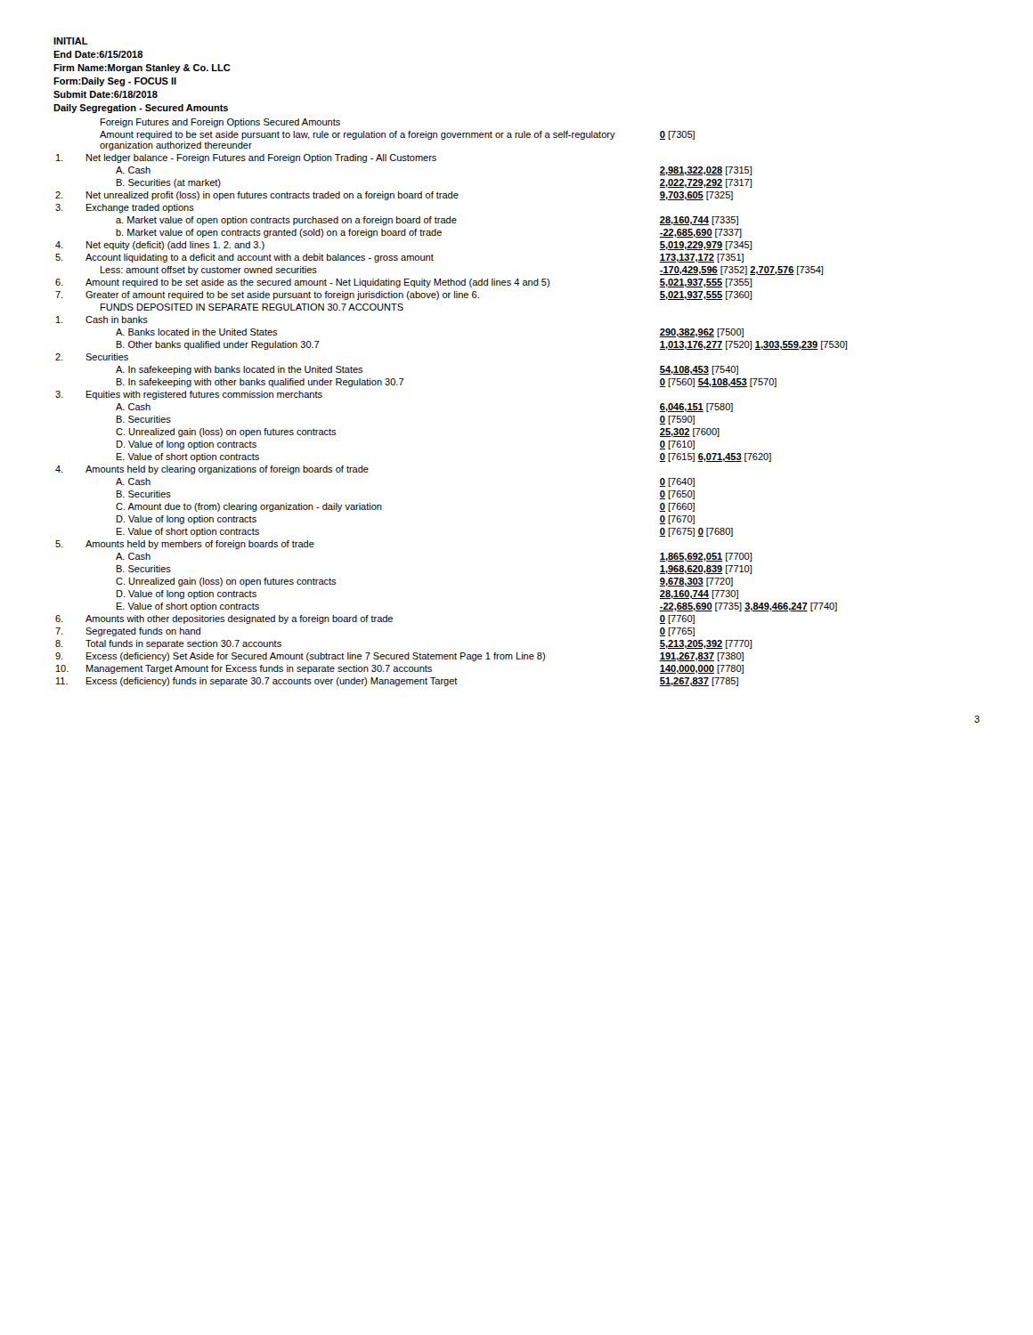INITIAL
End Date:6/15/2018
Firm Name:Morgan Stanley & Co. LLC
Form:Daily Seg - FOCUS II
Submit Date:6/18/2018
Daily Segregation - Secured Amounts
| | Foreign Futures and Foreign Options Secured Amounts | |
| | Amount required to be set aside pursuant to law, rule or regulation of a foreign government or a rule of a self-regulatory organization authorized thereunder | 0 [7305] |
| 1. | Net ledger balance - Foreign Futures and Foreign Option Trading - All Customers | |
| | A. Cash | 2,981,322,028 [7315] |
| | B. Securities (at market) | 2,022,729,292 [7317] |
| 2. | Net unrealized profit (loss) in open futures contracts traded on a foreign board of trade | 9,703,605 [7325] |
| 3. | Exchange traded options | |
| | a. Market value of open option contracts purchased on a foreign board of trade | 28,160,744 [7335] |
| | b. Market value of open contracts granted (sold) on a foreign board of trade | -22,685,690 [7337] |
| 4. | Net equity (deficit) (add lines 1. 2. and 3.) | 5,019,229,979 [7345] |
| 5. | Account liquidating to a deficit and account with a debit balances - gross amount | 173,137,172 [7351] |
| | Less: amount offset by customer owned securities | -170,429,596 [7352] 2,707,576 [7354] |
| 6. | Amount required to be set aside as the secured amount - Net Liquidating Equity Method (add lines 4 and 5) | 5,021,937,555 [7355] |
| 7. | Greater of amount required to be set aside pursuant to foreign jurisdiction (above) or line 6. | 5,021,937,555 [7360] |
| | FUNDS DEPOSITED IN SEPARATE REGULATION 30.7 ACCOUNTS | |
| 1. | Cash in banks | |
| | A. Banks located in the United States | 290,382,962 [7500] |
| | B. Other banks qualified under Regulation 30.7 | 1,013,176,277 [7520] 1,303,559,239 [7530] |
| 2. | Securities | |
| | A. In safekeeping with banks located in the United States | 54,108,453 [7540] |
| | B. In safekeeping with other banks qualified under Regulation 30.7 | 0 [7560] 54,108,453 [7570] |
| 3. | Equities with registered futures commission merchants | |
| | A. Cash | 6,046,151 [7580] |
| | B. Securities | 0 [7590] |
| | C. Unrealized gain (loss) on open futures contracts | 25,302 [7600] |
| | D. Value of long option contracts | 0 [7610] |
| | E. Value of short option contracts | 0 [7615] 6,071,453 [7620] |
| 4. | Amounts held by clearing organizations of foreign boards of trade | |
| | A. Cash | 0 [7640] |
| | B. Securities | 0 [7650] |
| | C. Amount due to (from) clearing organization - daily variation | 0 [7660] |
| | D. Value of long option contracts | 0 [7670] |
| | E. Value of short option contracts | 0 [7675] 0 [7680] |
| 5. | Amounts held by members of foreign boards of trade | |
| | A. Cash | 1,865,692,051 [7700] |
| | B. Securities | 1,968,620,839 [7710] |
| | C. Unrealized gain (loss) on open futures contracts | 9,678,303 [7720] |
| | D. Value of long option contracts | 28,160,744 [7730] |
| | E. Value of short option contracts | -22,685,690 [7735] 3,849,466,247 [7740] |
| 6. | Amounts with other depositories designated by a foreign board of trade | 0 [7760] |
| 7. | Segregated funds on hand | 0 [7765] |
| 8. | Total funds in separate section 30.7 accounts | 5,213,205,392 [7770] |
| 9. | Excess (deficiency) Set Aside for Secured Amount (subtract line 7 Secured Statement Page 1 from Line 8) | 191,267,837 [7380] |
| 10. | Management Target Amount for Excess funds in separate section 30.7 accounts | 140,000,000 [7780] |
| 11. | Excess (deficiency) funds in separate 30.7 accounts over (under) Management Target | 51,267,837 [7785] |
3